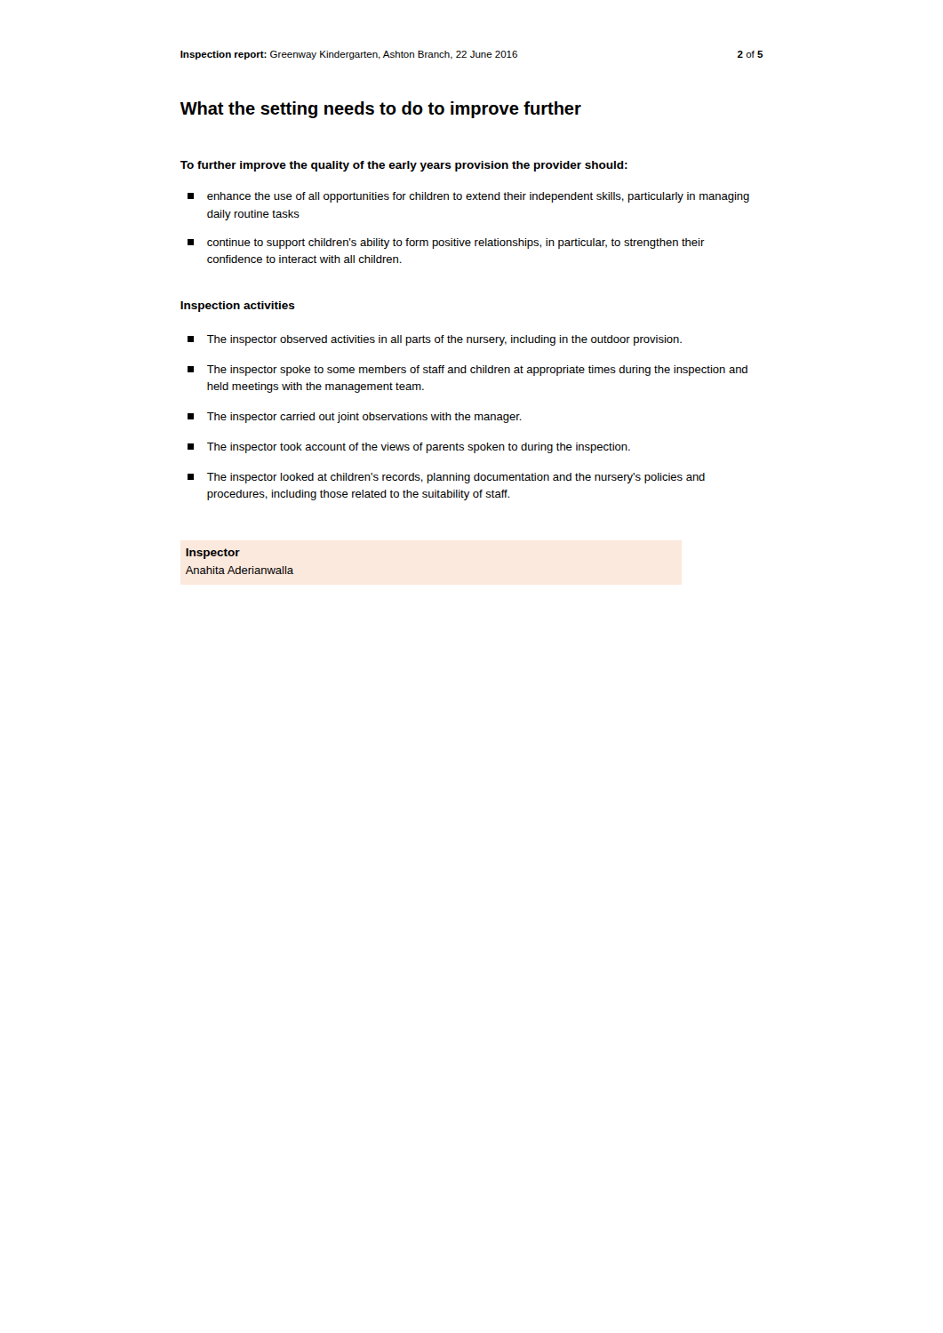Inspection report: Greenway Kindergarten, Ashton Branch, 22 June 2016
2 of 5
What the setting needs to do to improve further
To further improve the quality of the early years provision the provider should:
enhance the use of all opportunities for children to extend their independent skills, particularly in managing daily routine tasks
continue to support children's ability to form positive relationships, in particular, to strengthen their confidence to interact with all children.
Inspection activities
The inspector observed activities in all parts of the nursery, including in the outdoor provision.
The inspector spoke to some members of staff and children at appropriate times during the inspection and held meetings with the management team.
The inspector carried out joint observations with the manager.
The inspector took account of the views of parents spoken to during the inspection.
The inspector looked at children's records, planning documentation and the nursery's policies and procedures, including those related to the suitability of staff.
Inspector
Anahita Aderianwalla